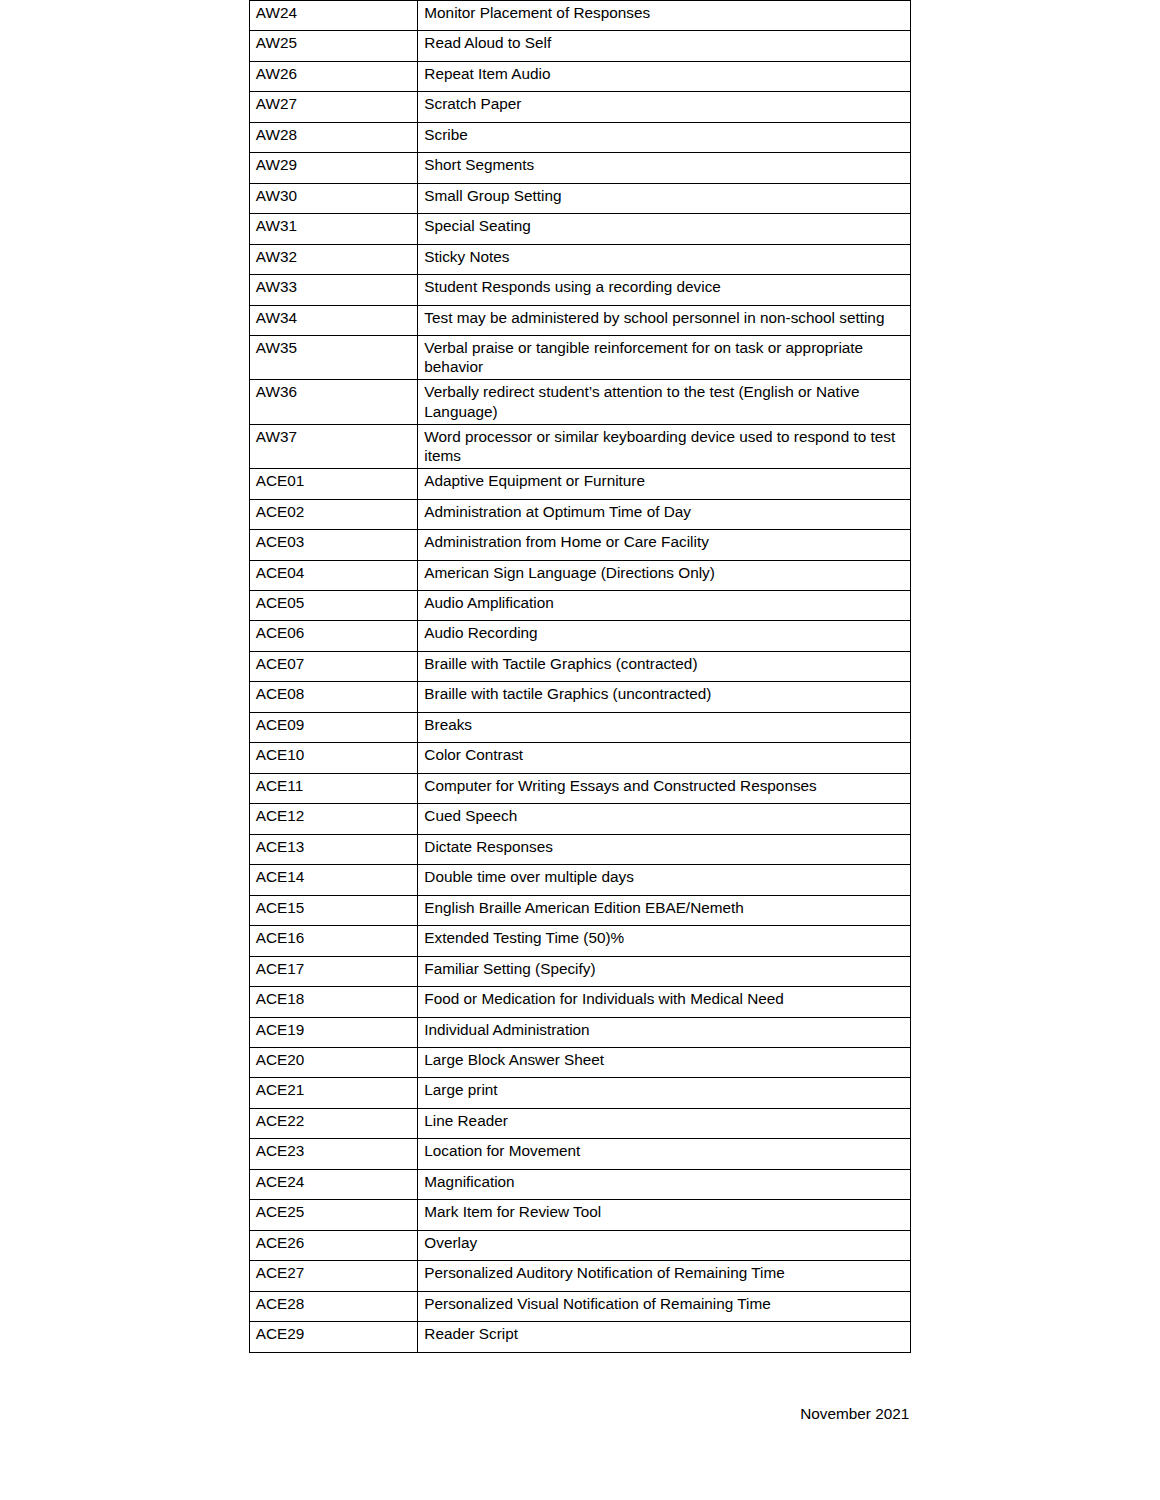| AW24 | Monitor Placement of Responses |
| AW25 | Read Aloud to Self |
| AW26 | Repeat Item Audio |
| AW27 | Scratch Paper |
| AW28 | Scribe |
| AW29 | Short Segments |
| AW30 | Small Group Setting |
| AW31 | Special Seating |
| AW32 | Sticky Notes |
| AW33 | Student Responds using a recording device |
| AW34 | Test may be administered by school personnel in non-school setting |
| AW35 | Verbal praise or tangible reinforcement for on task or appropriate behavior |
| AW36 | Verbally redirect student’s attention to the test (English or Native Language) |
| AW37 | Word processor or similar keyboarding device used to respond to test items |
| ACE01 | Adaptive Equipment or Furniture |
| ACE02 | Administration at Optimum Time of Day |
| ACE03 | Administration from Home or Care Facility |
| ACE04 | American Sign Language (Directions Only) |
| ACE05 | Audio Amplification |
| ACE06 | Audio Recording |
| ACE07 | Braille with Tactile Graphics (contracted) |
| ACE08 | Braille with tactile Graphics (uncontracted) |
| ACE09 | Breaks |
| ACE10 | Color Contrast |
| ACE11 | Computer for Writing Essays and Constructed Responses |
| ACE12 | Cued Speech |
| ACE13 | Dictate Responses |
| ACE14 | Double time over multiple days |
| ACE15 | English Braille American Edition EBAE/Nemeth |
| ACE16 | Extended Testing Time (50)% |
| ACE17 | Familiar Setting (Specify) |
| ACE18 | Food or Medication for Individuals with Medical Need |
| ACE19 | Individual Administration |
| ACE20 | Large Block Answer Sheet |
| ACE21 | Large print |
| ACE22 | Line Reader |
| ACE23 | Location for Movement |
| ACE24 | Magnification |
| ACE25 | Mark Item for Review Tool |
| ACE26 | Overlay |
| ACE27 | Personalized Auditory Notification of Remaining Time |
| ACE28 | Personalized Visual Notification of Remaining Time |
| ACE29 | Reader Script |
November 2021